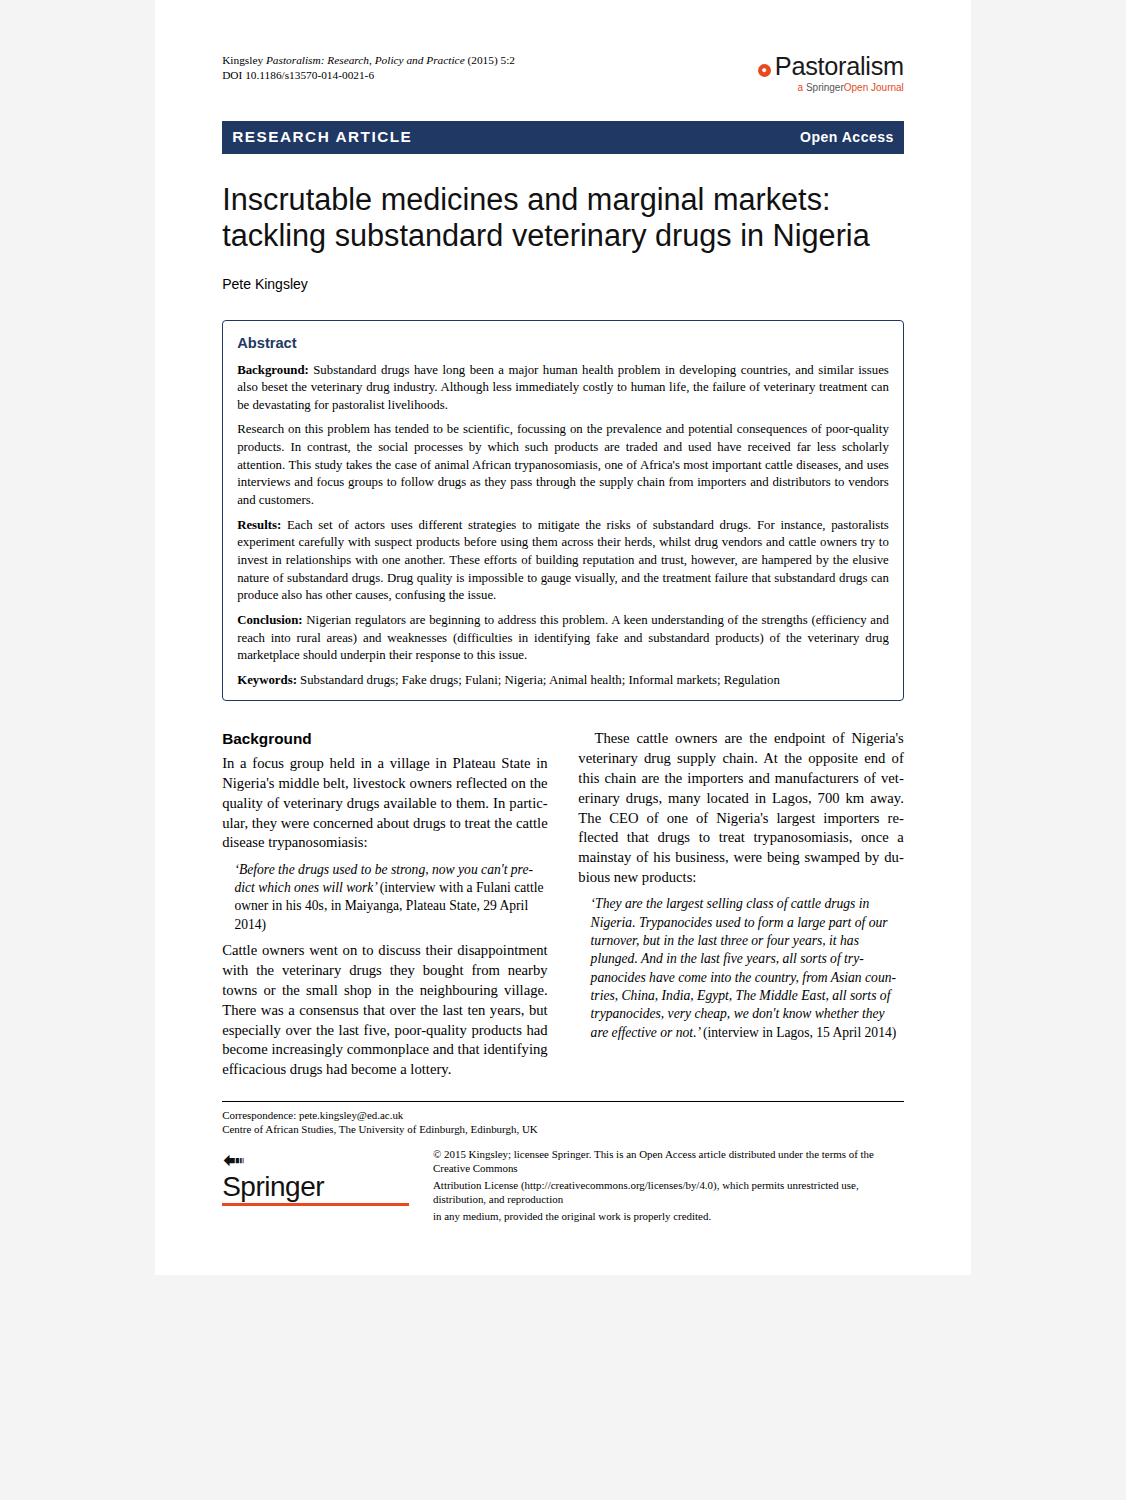Kingsley Pastoralism: Research, Policy and Practice (2015) 5:2
DOI 10.1186/s13570-014-0021-6
●Pastoralism
a Springer Open Journal
RESEARCH ARTICLE Open Access
Inscrutable medicines and marginal markets:
tackling substandard veterinary drugs in Nigeria
Pete Kingsley
Abstract
Background: Substandard drugs have long been a major human health problem in developing countries, and similar issues also beset the veterinary drug industry. Although less immediately costly to human life, the failure of veterinary treatment can be devastating for pastoralist livelihoods.
Research on this problem has tended to be scientific, focussing on the prevalence and potential consequences of poor-quality products. In contrast, the social processes by which such products are traded and used have received far less scholarly attention. This study takes the case of animal African trypanosomiasis, one of Africa's most important cattle diseases, and uses interviews and focus groups to follow drugs as they pass through the supply chain from importers and distributors to vendors and customers.
Results: Each set of actors uses different strategies to mitigate the risks of substandard drugs. For instance, pastoralists experiment carefully with suspect products before using them across their herds, whilst drug vendors and cattle owners try to invest in relationships with one another. These efforts of building reputation and trust, however, are hampered by the elusive nature of substandard drugs. Drug quality is impossible to gauge visually, and the treatment failure that substandard drugs can produce also has other causes, confusing the issue.
Conclusion: Nigerian regulators are beginning to address this problem. A keen understanding of the strengths (efficiency and reach into rural areas) and weaknesses (difficulties in identifying fake and substandard products) of the veterinary drug marketplace should underpin their response to this issue.
Keywords: Substandard drugs; Fake drugs; Fulani; Nigeria; Animal health; Informal markets; Regulation
Background
In a focus group held in a village in Plateau State in Nigeria's middle belt, livestock owners reflected on the quality of veterinary drugs available to them. In particular, they were concerned about drugs to treat the cattle disease trypanosomiasis:
‘Before the drugs used to be strong, now you can't predict which ones will work’ (interview with a Fulani cattle owner in his 40s, in Maiyanga, Plateau State, 29 April 2014)
Cattle owners went on to discuss their disappointment with the veterinary drugs they bought from nearby towns or the small shop in the neighbouring village. There was a consensus that over the last ten years, but especially over the last five, poor-quality products had become increasingly commonplace and that identifying efficacious drugs had become a lottery.
These cattle owners are the endpoint of Nigeria's veterinary drug supply chain. At the opposite end of this chain are the importers and manufacturers of veterinary drugs, many located in Lagos, 700 km away. The CEO of one of Nigeria's largest importers reflected that drugs to treat trypanosomiasis, once a mainstay of his business, were being swamped by dubious new products:
‘They are the largest selling class of cattle drugs in Nigeria. Trypanocides used to form a large part of our turnover, but in the last three or four years, it has plunged. And in the last five years, all sorts of trypanocides have come into the country, from Asian countries, China, India, Egypt, The Middle East, all sorts of trypanocides, very cheap, we don't know whether they are effective or not.’ (interview in Lagos, 15 April 2014)
Correspondence: pete.kingsley@ed.ac.uk
Centre of African Studies, The University of Edinburgh, Edinburgh, UK
➟Springer
© 2015 Kingsley; licensee Springer. This is an Open Access article distributed under the terms of the Creative Commons
Attribution License (http://creativecommons.org/licenses/by/4.0), which permits unrestricted use, distribution, and reproduction
in any medium, provided the original work is properly credited.